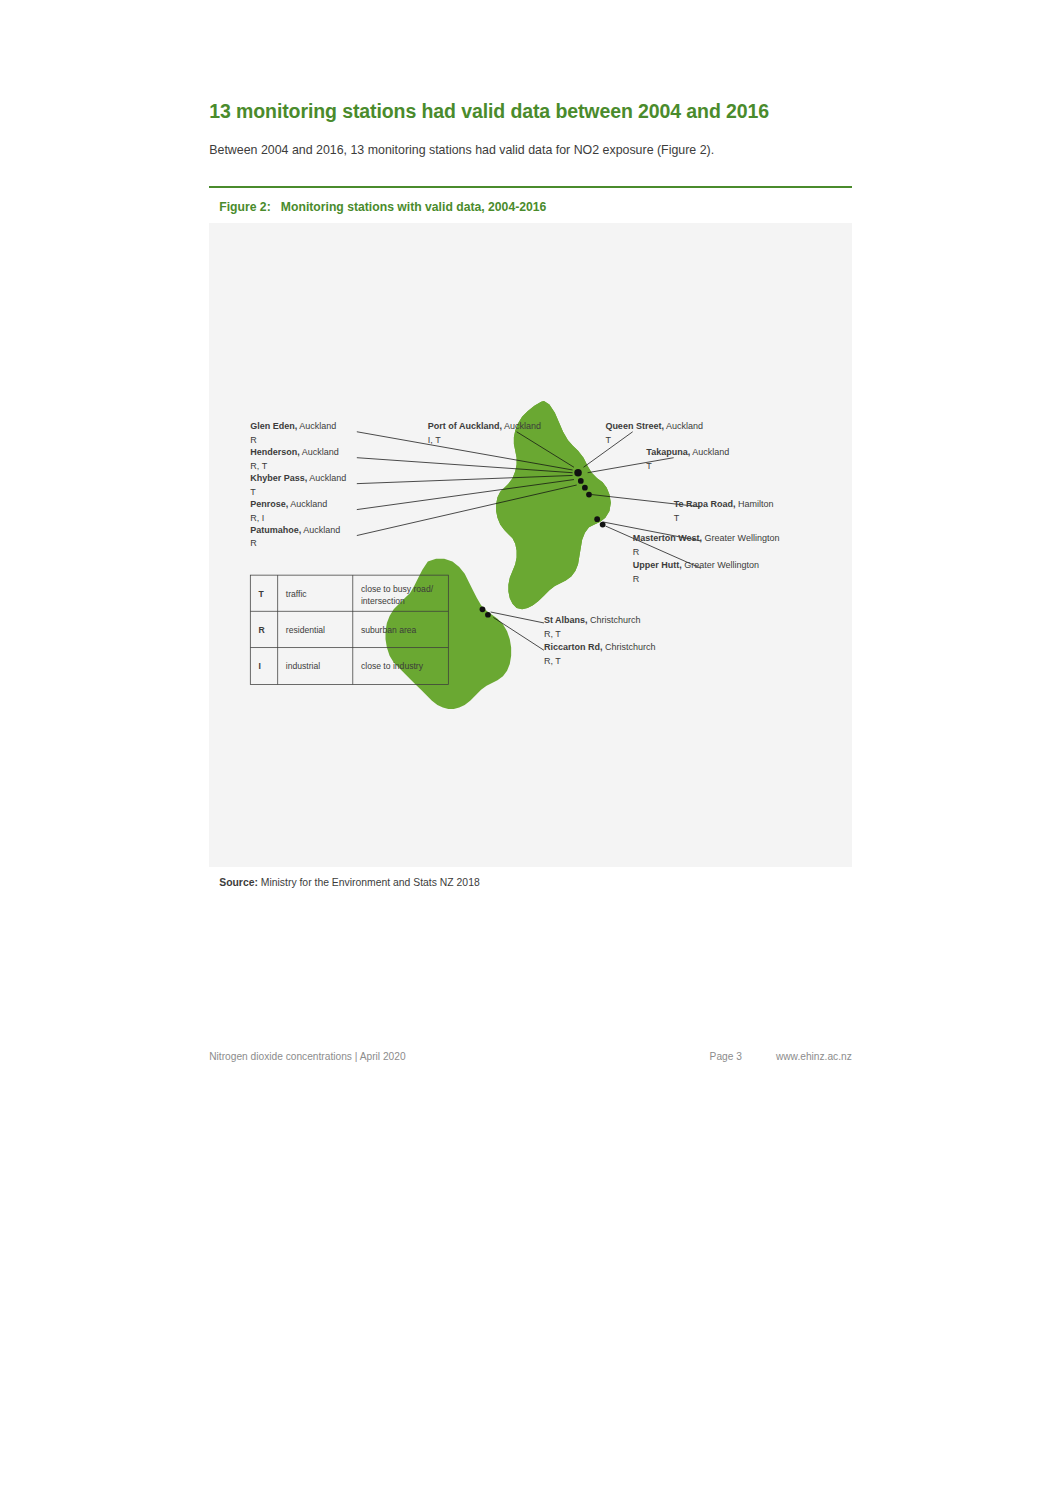13 monitoring stations had valid data between 2004 and 2016
Between 2004 and 2016, 13 monitoring stations had valid data for NO2 exposure (Figure 2).
Figure 2: Monitoring stations with valid data, 2004-2016
Glen Eden, Auckland R Henderson, Auckland R, T Khyber Pass, Auckland T Penrose, Auckland R, I Patumahoe, Auckland R Port of Auckland, Auckland I, T Queen Street, Auckland T Takapuna, Auckland T Te Rapa Road, Hamilton T Masterton West, Greater Wellington R Upper Hutt, Greater Wellington R St Albans, Christchurch R, T Riccarton Rd, Christchurch R, T T traffic close to busy road/ intersection R residential suburban area I industrial close to industry
Source: Ministry for the Environment and Stats NZ 2018
Nitrogen dioxide concentrations | April 2020
Page 3
www.ehinz.ac.nz